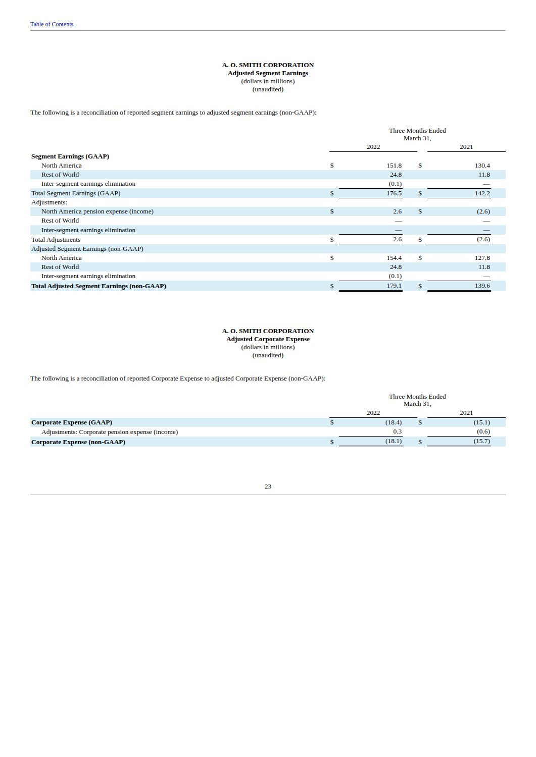Table of Contents
A. O. SMITH CORPORATION
Adjusted Segment Earnings
(dollars in millions)
(unaudited)
The following is a reconciliation of reported segment earnings to adjusted segment earnings (non-GAAP):
| | | Three Months Ended March 31, |
| | | 2022 | | 2021 |
| Segment Earnings (GAAP) | | | | | | | |
| North America | | $ | 151.8 | | $ | 130.4 | |
| Rest of World | | | 24.8 | | | 11.8 | |
| Inter-segment earnings elimination | | | (0.1) | | | — | |
| Total Segment Earnings (GAAP) | | $ | 176.5 | | $ | 142.2 | |
| Adjustments: | | | | | | | |
| North America pension expense (income) | | $ | 2.6 | | $ | (2.6) | |
| Rest of World | | | — | | | — | |
| Inter-segment earnings elimination | | | — | | | — | |
| Total Adjustments | | $ | 2.6 | | $ | (2.6) | |
| Adjusted Segment Earnings (non-GAAP) | | | | | | | |
| North America | | $ | 154.4 | | $ | 127.8 | |
| Rest of World | | | 24.8 | | | 11.8 | |
| Inter-segment earnings elimination | | | (0.1) | | | — | |
| Total Adjusted Segment Earnings (non-GAAP) | | $ | 179.1 | | $ | 139.6 | |
A. O. SMITH CORPORATION
Adjusted Corporate Expense
(dollars in millions)
(unaudited)
The following is a reconciliation of reported Corporate Expense to adjusted Corporate Expense (non-GAAP):
| | | Three Months Ended March 31, |
| | | 2022 | | 2021 |
| Corporate Expense (GAAP) | | $ | (18.4) | | $ | (15.1) | |
| Adjustments: Corporate pension expense (income) | | | 0.3 | | | (0.6) | |
| Corporate Expense (non-GAAP) | | $ | (18.1) | | $ | (15.7) | |
23